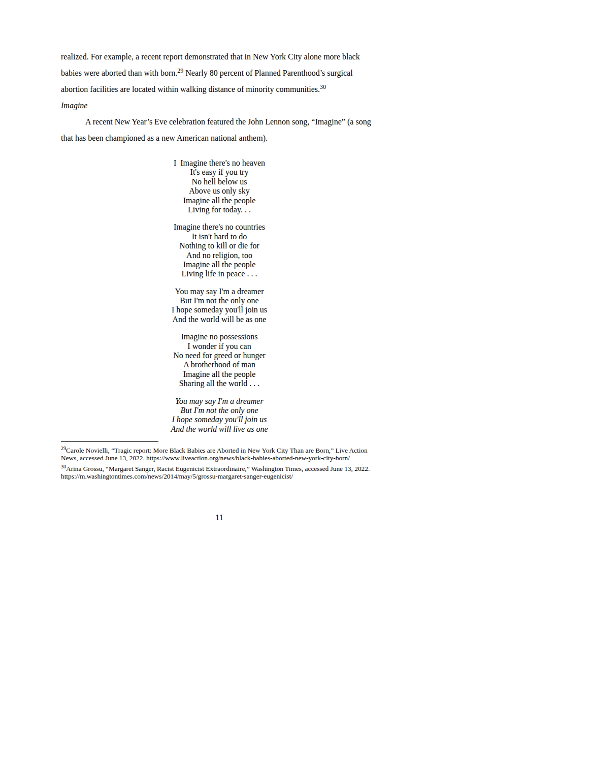realized. For example, a recent report demonstrated that in New York City alone more black babies were aborted than with born.29 Nearly 80 percent of Planned Parenthood’s surgical abortion facilities are located within walking distance of minority communities.30
Imagine
A recent New Year’s Eve celebration featured the John Lennon song, “Imagine” (a song that has been championed as a new American national anthem).
I Imagine there's no heaven
It's easy if you try
No hell below us
Above us only sky
Imagine all the people
Living for today. . .
Imagine there's no countries
It isn't hard to do
Nothing to kill or die for
And no religion, too
Imagine all the people
Living life in peace . . .
You may say I'm a dreamer
But I'm not the only one
I hope someday you'll join us
And the world will be as one
Imagine no possessions
I wonder if you can
No need for greed or hunger
A brotherhood of man
Imagine all the people
Sharing all the world . . .
You may say I'm a dreamer
But I'm not the only one
I hope someday you'll join us
And the world will live as one
29Carole Novielli, “Tragic report: More Black Babies are Aborted in New York City Than are Born,” Live Action News, accessed June 13, 2022. https://www.liveaction.org/news/black-babies-aborted-new-york-city-born/
30Arina Grossu, “Margaret Sanger, Racist Eugenicist Extraordinaire,” Washington Times, accessed June 13, 2022. https://m.washingtontimes.com/news/2014/may/5/grossu-margaret-sanger-eugenicist/
11